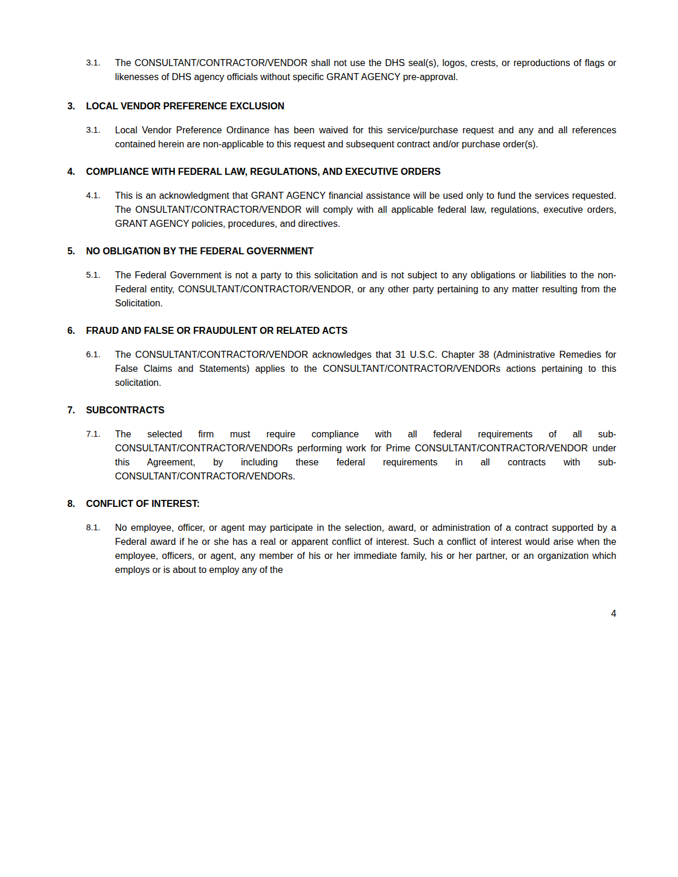The CONSULTANT/CONTRACTOR/VENDOR shall not use the DHS seal(s), logos, crests, or reproductions of flags or likenesses of DHS agency officials without specific GRANT AGENCY pre-approval.
Local Vendor Preference Exclusion
Local Vendor Preference Ordinance has been waived for this service/purchase request and any and all references contained herein are non-applicable to this request and subsequent contract and/or purchase order(s).
Compliance with Federal Law, Regulations, and Executive Orders
This is an acknowledgment that GRANT AGENCY financial assistance will be used only to fund the services requested. The ONSULTANT/CONTRACTOR/VENDOR will comply with all applicable federal law, regulations, executive orders, GRANT AGENCY policies, procedures, and directives.
No Obligation by the Federal Government
The Federal Government is not a party to this solicitation and is not subject to any obligations or liabilities to the non-Federal entity, CONSULTANT/CONTRACTOR/VENDOR, or any other party pertaining to any matter resulting from the Solicitation.
Fraud and False or Fraudulent or Related Acts
The CONSULTANT/CONTRACTOR/VENDOR acknowledges that 31 U.S.C. Chapter 38 (Administrative Remedies for False Claims and Statements) applies to the CONSULTANT/CONTRACTOR/VENDORs actions pertaining to this solicitation.
Subcontracts
The selected firm must require compliance with all federal requirements of all sub-CONSULTANT/CONTRACTOR/VENDORs performing work for Prime CONSULTANT/CONTRACTOR/VENDOR under this Agreement, by including these federal requirements in all contracts with sub-CONSULTANT/CONTRACTOR/VENDORs.
Conflict of Interest:
No employee, officer, or agent may participate in the selection, award, or administration of a contract supported by a Federal award if he or she has a real or apparent conflict of interest. Such a conflict of interest would arise when the employee, officers, or agent, any member of his or her immediate family, his or her partner, or an organization which employs or is about to employ any of the
4